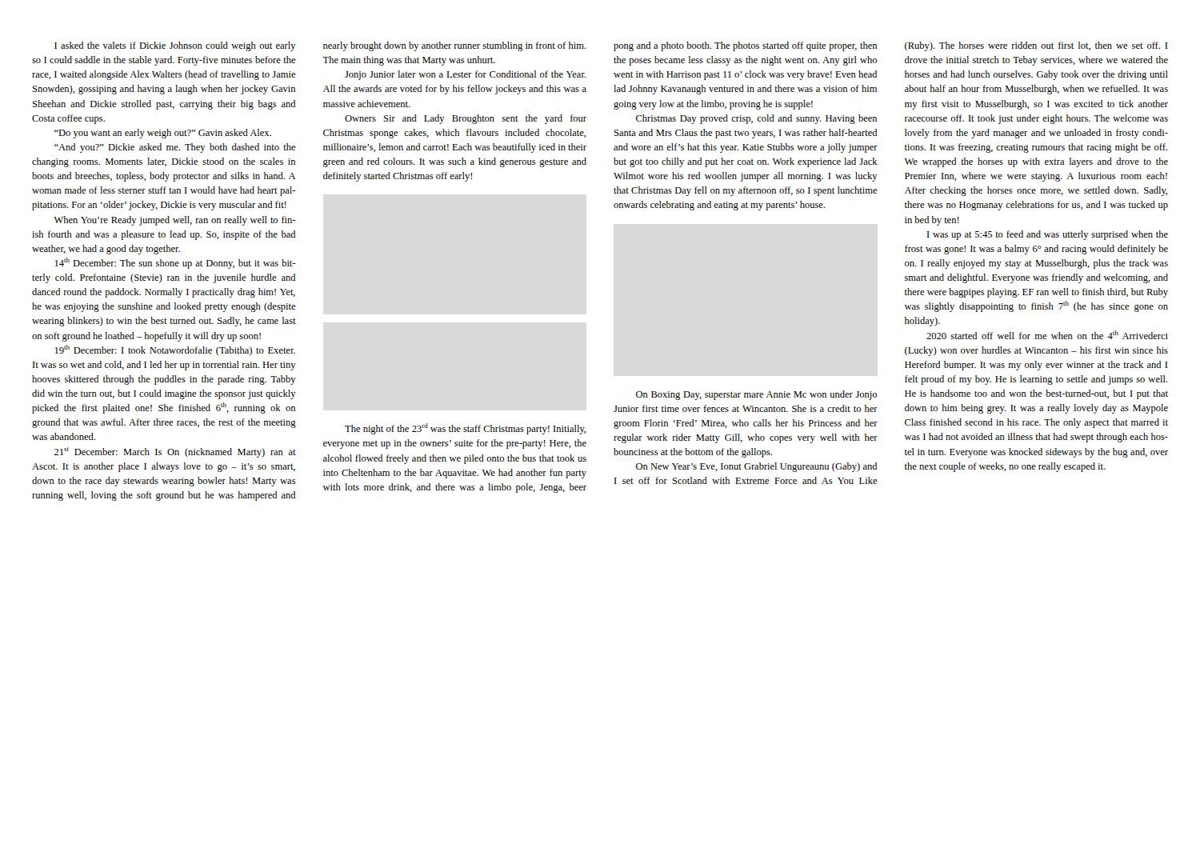I asked the valets if Dickie Johnson could weigh out early so I could saddle in the stable yard. Forty-five minutes before the race, I waited alongside Alex Walters (head of travelling to Jamie Snowden), gossiping and having a laugh when her jockey Gavin Sheehan and Dickie strolled past, carrying their big bags and Costa coffee cups.
“Do you want an early weigh out?” Gavin asked Alex.
“And you?” Dickie asked me. They both dashed into the changing rooms. Moments later, Dickie stood on the scales in boots and breeches, topless, body protector and silks in hand. A woman made of less sterner stuff tan I would have had heart palpitations. For an ‘older’ jockey, Dickie is very muscular and fit!
When You’re Ready jumped well, ran on really well to finish fourth and was a pleasure to lead up. So, inspite of the bad weather, we had a good day together.
14th December: The sun shone up at Donny, but it was bitterly cold. Prefontaine (Stevie) ran in the juvenile hurdle and danced round the paddock. Normally I practically drag him! Yet, he was enjoying the sunshine and looked pretty enough (despite wearing blinkers) to win the best turned out. Sadly, he came last on soft ground he loathed – hopefully it will dry up soon!
19th December: I took Notawordofalie (Tabitha) to Exeter. It was so wet and cold, and I led her up in torrential rain. Her tiny hooves skittered through the puddles in the parade ring. Tabby did win the turn out, but I could imagine the sponsor just quickly picked the first plaited one! She finished 6th, running ok on ground that was awful. After three races, the rest of the meeting was abandoned.
21st December: March Is On (nicknamed Marty) ran at Ascot. It is another place I always love to go – it’s so smart, down to the race day stewards wearing bowler hats! Marty was running well, loving the soft ground but he was hampered and nearly brought down by another runner stumbling in front of him. The main thing was that Marty was unhurt.
Jonjo Junior later won a Lester for Conditional of the Year. All the awards are voted for by his fellow jockeys and this was a massive achievement.
Owners Sir and Lady Broughton sent the yard four Christmas sponge cakes, which flavours included chocolate, millionaire’s, lemon and carrot! Each was beautifully iced in their green and red colours. It was such a kind generous gesture and definitely started Christmas off early!
The night of the 23rd was the staff Christmas party! Initially, everyone met up in the owners’ suite for the pre-party! Here, the alcohol flowed freely and then we piled onto the bus that took us into Cheltenham to the bar Aquavitae. We had another fun party with lots more drink, and there was a limbo pole, Jenga, beer pong and a photo booth. The photos started off quite proper, then the poses became less classy as the night went on. Any girl who went in with Harrison past 11 o’ clock was very brave! Even head lad Johnny Kavanaugh ventured in and there was a vision of him going very low at the limbo, proving he is supple!
Christmas Day proved crisp, cold and sunny. Having been Santa and Mrs Claus the past two years, I was rather half-hearted and wore an elf’s hat this year. Katie Stubbs wore a jolly jumper but got too chilly and put her coat on. Work experience lad Jack Wilmot wore his red woollen jumper all morning. I was lucky that Christmas Day fell on my afternoon off, so I spent lunchtime onwards celebrating and eating at my parents’ house.
On Boxing Day, superstar mare Annie Mc won under Jonjo Junior first time over fences at Wincanton. She is a credit to her groom Florin ‘Fred’ Mirea, who calls her his Princess and her regular work rider Matty Gill, who copes very well with her bounciness at the bottom of the gallops.
On New Year’s Eve, Ionut Grabriel Ungureaunu (Gaby) and I set off for Scotland with Extreme Force and As You Like (Ruby). The horses were ridden out first lot, then we set off. I drove the initial stretch to Tebay services, where we watered the horses and had lunch ourselves. Gaby took over the driving until about half an hour from Musselburgh, when we refuelled. It was my first visit to Musselburgh, so I was excited to tick another racecourse off. It took just under eight hours. The welcome was lovely from the yard manager and we unloaded in frosty conditions. It was freezing, creating rumours that racing might be off. We wrapped the horses up with extra layers and drove to the Premier Inn, where we were staying. A luxurious room each! After checking the horses once more, we settled down. Sadly, there was no Hogmanay celebrations for us, and I was tucked up in bed by ten!
I was up at 5:45 to feed and was utterly surprised when the frost was gone! It was a balmy 6° and racing would definitely be on. I really enjoyed my stay at Musselburgh, plus the track was smart and delightful. Everyone was friendly and welcoming, and there were bagpipes playing. EF ran well to finish third, but Ruby was slightly disappointing to finish 7th (he has since gone on holiday).
2020 started off well for me when on the 4th Arrivederci (Lucky) won over hurdles at Wincanton – his first win since his Hereford bumper. It was my only ever winner at the track and I felt proud of my boy. He is learning to settle and jumps so well. He is handsome too and won the best-turned-out, but I put that down to him being grey. It was a really lovely day as Maypole Class finished second in his race. The only aspect that marred it was I had not avoided an illness that had swept through each hostel in turn. Everyone was knocked sideways by the bug and, over the next couple of weeks, no one really escaped it.